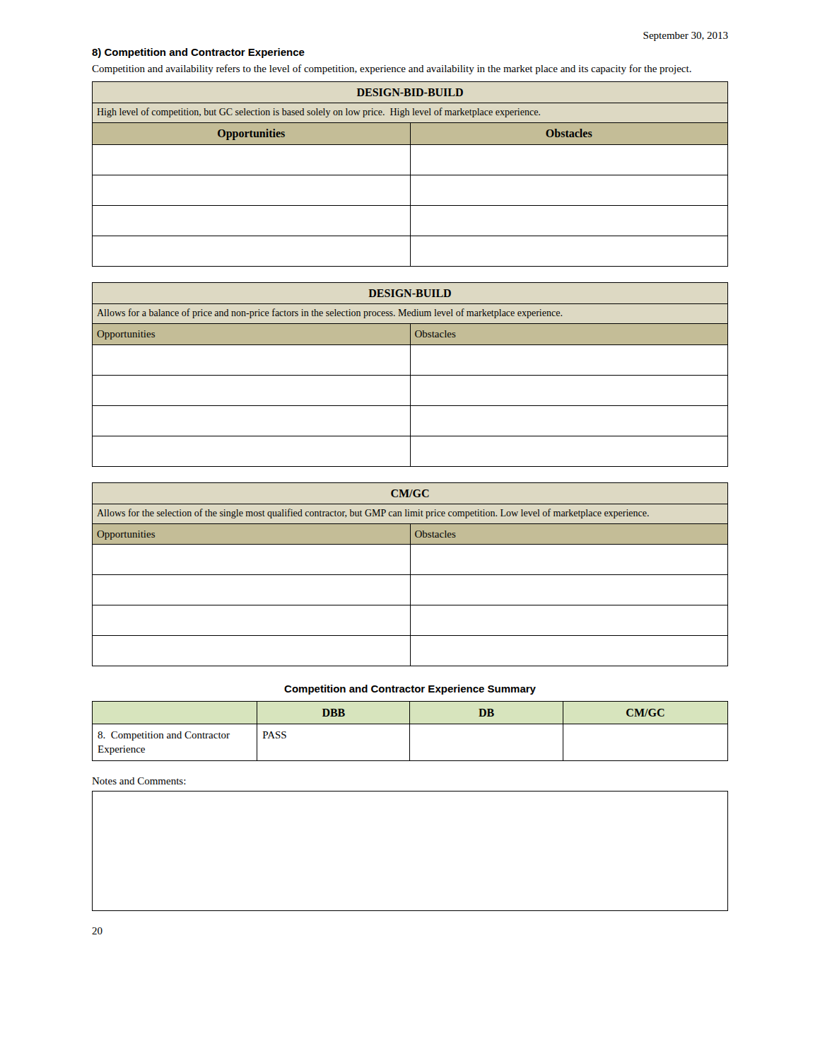September 30, 2013
8) Competition and Contractor Experience
Competition and availability refers to the level of competition, experience and availability in the market place and its capacity for the project.
| DESIGN-BID-BUILD |
| High level of competition, but GC selection is based solely on low price. High level of marketplace experience. |
| Opportunities | Obstacles |
| DESIGN-BUILD |
| Allows for a balance of price and non-price factors in the selection process. Medium level of marketplace experience. |
| Opportunities | Obstacles |
| CM/GC |
| Allows for the selection of the single most qualified contractor, but GMP can limit price competition. Low level of marketplace experience. |
| Opportunities | Obstacles |
Competition and Contractor Experience Summary
| | DBB | DB | CM/GC |
| --- | --- | --- | --- |
| 8. Competition and Contractor Experience | PASS | | |
Notes and Comments:
20